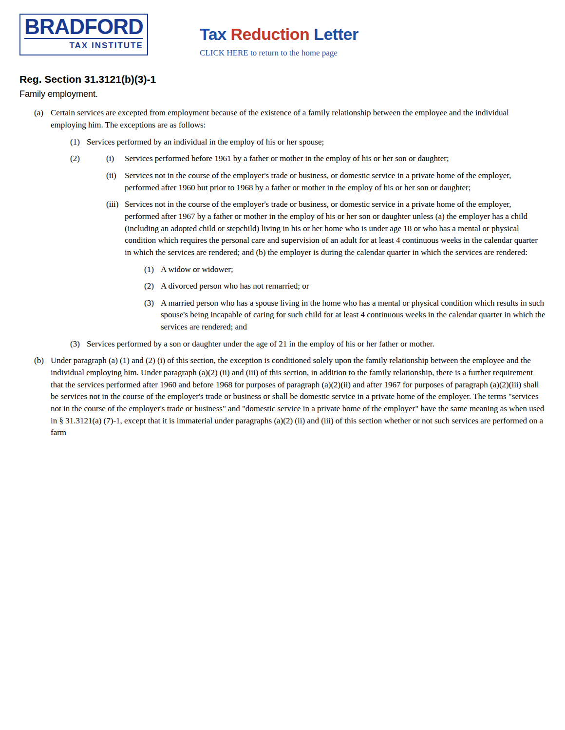BRADFORD TAX INSTITUTE
Tax Reduction Letter
CLICK HERE to return to the home page
Reg. Section 31.3121(b)(3)-1
Family employment.
(a)
Certain services are excepted from employment because of the existence of a family relationship between the employee and the individual employing him. The exceptions are as follows:
(1)
Services performed by an individual in the employ of his or her spouse;
(2)
(i)
Services performed before 1961 by a father or mother in the employ of his or her son or daughter;
(ii)
Services not in the course of the employer's trade or business, or domestic service in a private home of the employer, performed after 1960 but prior to 1968 by a father or mother in the employ of his or her son or daughter;
(iii)
Services not in the course of the employer's trade or business, or domestic service in a private home of the employer, performed after 1967 by a father or mother in the employ of his or her son or daughter unless (a) the employer has a child (including an adopted child or stepchild) living in his or her home who is under age 18 or who has a mental or physical condition which requires the personal care and supervision of an adult for at least 4 continuous weeks in the calendar quarter in which the services are rendered; and (b) the employer is during the calendar quarter in which the services are rendered:
(1)
A widow or widower;
(2)
A divorced person who has not remarried; or
(3)
A married person who has a spouse living in the home who has a mental or physical condition which results in such spouse's being incapable of caring for such child for at least 4 continuous weeks in the calendar quarter in which the services are rendered; and
(3)
Services performed by a son or daughter under the age of 21 in the employ of his or her father or mother.
(b)
Under paragraph (a) (1) and (2) (i) of this section, the exception is conditioned solely upon the family relationship between the employee and the individual employing him. Under paragraph (a)(2) (ii) and (iii) of this section, in addition to the family relationship, there is a further requirement that the services performed after 1960 and before 1968 for purposes of paragraph (a)(2)(ii) and after 1967 for purposes of paragraph (a)(2)(iii) shall be services not in the course of the employer's trade or business or shall be domestic service in a private home of the employer. The terms "services not in the course of the employer's trade or business" and "domestic service in a private home of the employer" have the same meaning as when used in § 31.3121(a) (7)-1, except that it is immaterial under paragraphs (a)(2) (ii) and (iii) of this section whether or not such services are performed on a farm